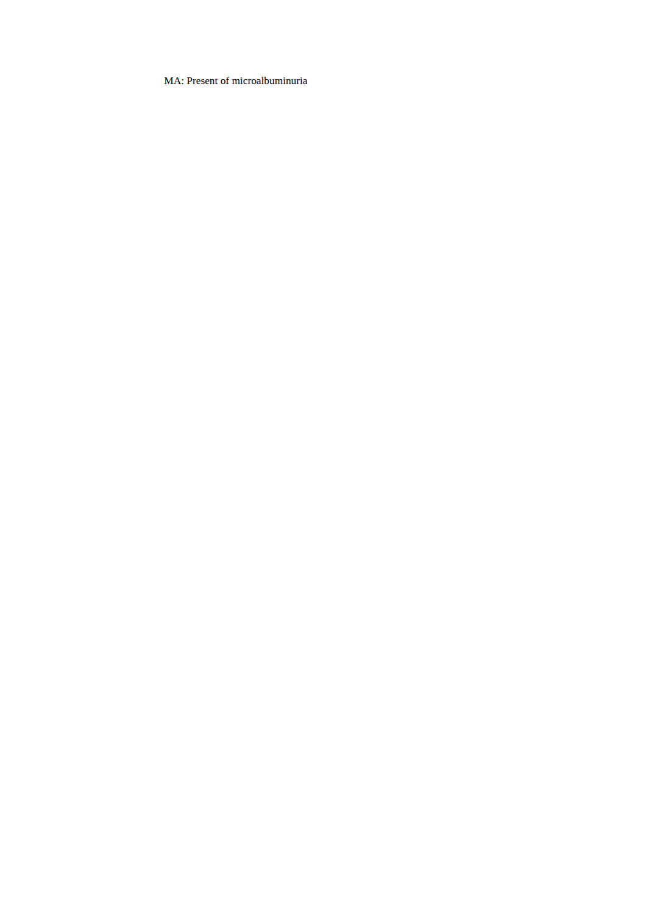MA: Present of microalbuminuria